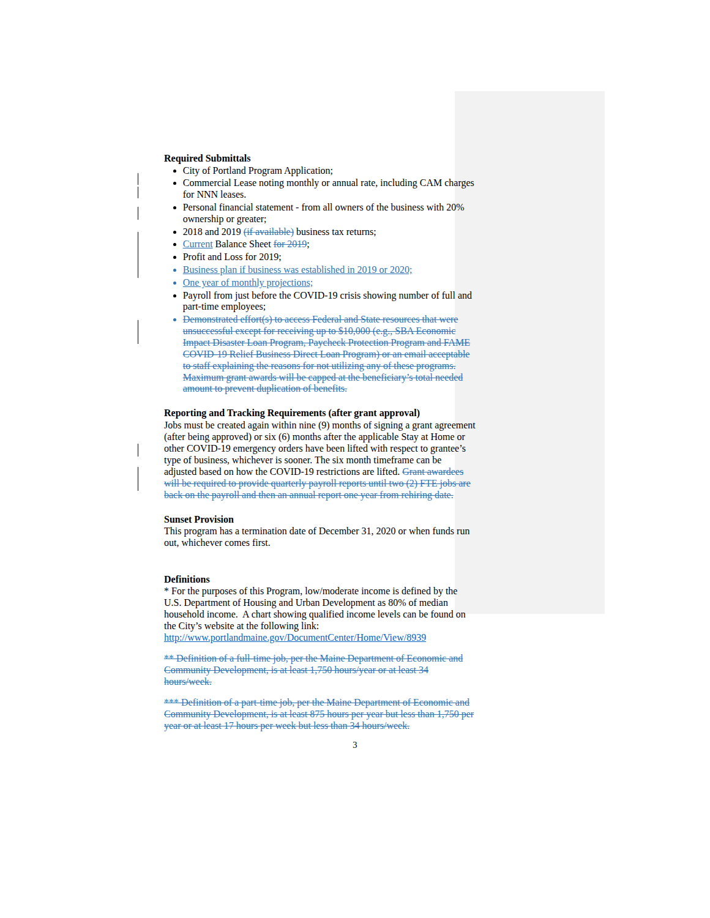Required Submittals
City of Portland Program Application;
Commercial Lease noting monthly or annual rate, including CAM charges for NNN leases.
Personal financial statement - from all owners of the business with 20% ownership or greater;
2018 and 2019 (if available) business tax returns;
Current Balance Sheet for 2019;
Profit and Loss for 2019;
Business plan if business was established in 2019 or 2020;
One year of monthly projections;
Payroll from just before the COVID-19 crisis showing number of full and part-time employees;
Demonstrated effort(s) to access Federal and State resources that were unsuccessful except for receiving up to $10,000 (e.g., SBA Economic Impact Disaster Loan Program, Paycheck Protection Program and FAME COVID-19 Relief Business Direct Loan Program) or an email acceptable to staff explaining the reasons for not utilizing any of these programs. Maximum grant awards will be capped at the beneficiary’s total needed amount to prevent duplication of benefits.
Reporting and Tracking Requirements (after grant approval)
Jobs must be created again within nine (9) months of signing a grant agreement (after being approved) or six (6) months after the applicable Stay at Home or other COVID-19 emergency orders have been lifted with respect to grantee’s type of business, whichever is sooner. The six month timeframe can be adjusted based on how the COVID-19 restrictions are lifted. Grant awardees will be required to provide quarterly payroll reports until two (2) FTE jobs are back on the payroll and then an annual report one year from rehiring date.
Sunset Provision
This program has a termination date of December 31, 2020 or when funds run out, whichever comes first.
Definitions
* For the purposes of this Program, low/moderate income is defined by the U.S. Department of Housing and Urban Development as 80% of median household income. A chart showing qualified income levels can be found on the City’s website at the following link: http://www.portlandmaine.gov/DocumentCenter/Home/View/8939
** Definition of a full-time job, per the Maine Department of Economic and Community Development, is at least 1,750 hours/year or at least 34 hours/week.
*** Definition of a part-time job, per the Maine Department of Economic and Community Development, is at least 875 hours per year but less than 1,750 per year or at least 17 hours per week but less than 34 hours/week.
3